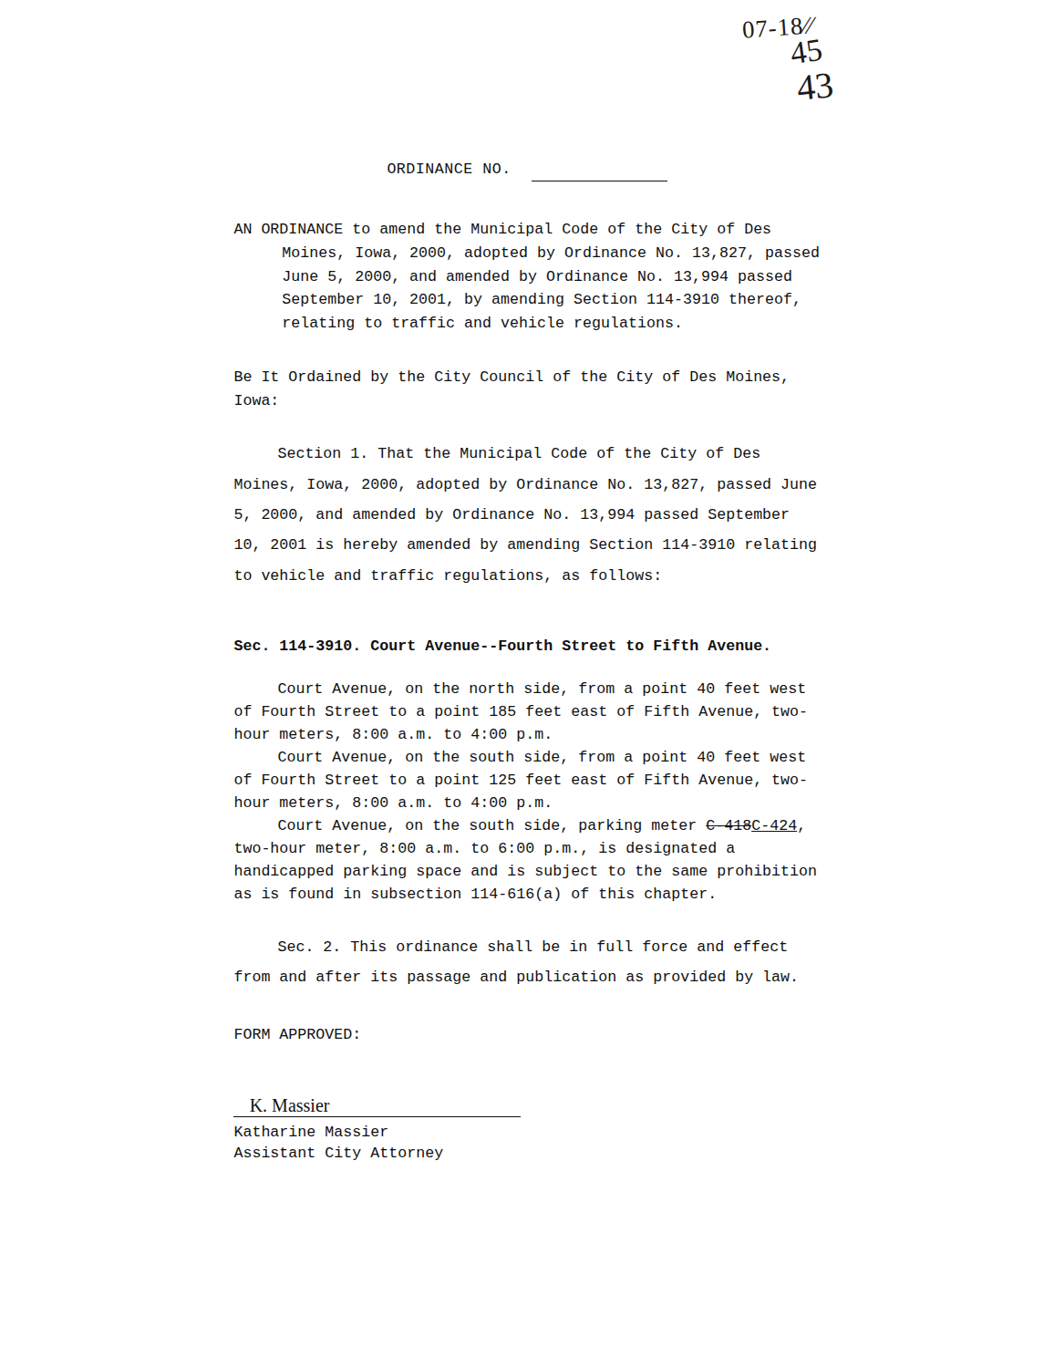07-18⁄⁄ 45 43
ORDINANCE NO.
AN ORDINANCE to amend the Municipal Code of the City of Des Moines, Iowa, 2000, adopted by Ordinance No. 13,827, passed June 5, 2000, and amended by Ordinance No. 13,994 passed September 10, 2001, by amending Section 114-3910 thereof, relating to traffic and vehicle regulations.
Be It Ordained by the City Council of the City of Des Moines, Iowa:
Section 1. That the Municipal Code of the City of Des Moines, Iowa, 2000, adopted by Ordinance No. 13,827, passed June 5, 2000, and amended by Ordinance No. 13,994 passed September 10, 2001 is hereby amended by amending Section 114-3910 relating to vehicle and traffic regulations, as follows:
Sec. 114-3910. Court Avenue--Fourth Street to Fifth Avenue.
Court Avenue, on the north side, from a point 40 feet west of Fourth Street to a point 185 feet east of Fifth Avenue, two-hour meters, 8:00 a.m. to 4:00 p.m.
Court Avenue, on the south side, from a point 40 feet west of Fourth Street to a point 125 feet east of Fifth Avenue, two-hour meters, 8:00 a.m. to 4:00 p.m.
Court Avenue, on the south side, parking meter C-418 C-424, two-hour meter, 8:00 a.m. to 6:00 p.m., is designated a handicapped parking space and is subject to the same prohibition as is found in subsection 114-616(a) of this chapter.
Sec. 2. This ordinance shall be in full force and effect from and after its passage and publication as provided by law.
FORM APPROVED:
K. Massier
Katharine Massier
Assistant City Attorney